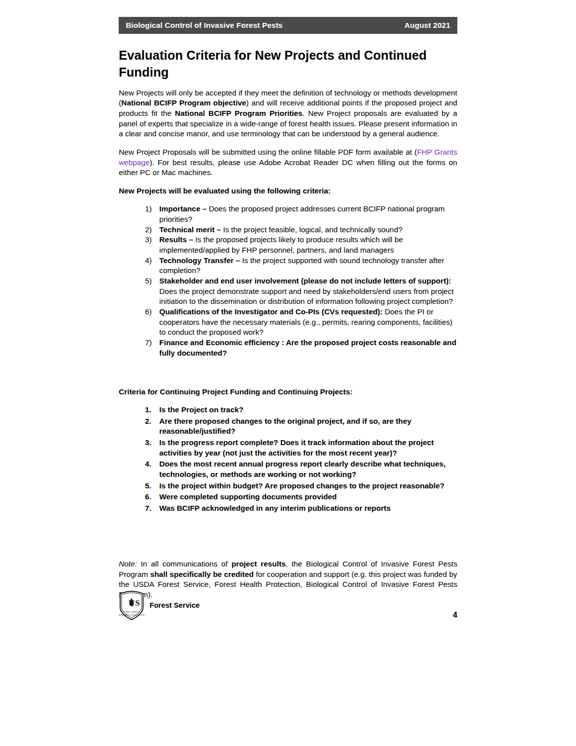Biological Control of Invasive Forest Pests August 2021
Evaluation Criteria for New Projects and Continued Funding
New Projects will only be accepted if they meet the definition of technology or methods development (National BCIFP Program objective) and will receive additional points if the proposed project and products fit the National BCIFP Program Priorities. New Project proposals are evaluated by a panel of experts that specialize in a wide-range of forest health issues. Please present information in a clear and concise manor, and use terminology that can be understood by a general audience.
New Project Proposals will be submitted using the online fillable PDF form available at (FHP Grants webpage). For best results, please use Adobe Acrobat Reader DC when filling out the forms on either PC or Mac machines.
New Projects will be evaluated using the following criteria:
Importance – Does the proposed project addresses current BCIFP national program priorities?
Technical merit – Is the project feasible, logical, and technically sound?
Results – Is the proposed projects likely to produce results which will be implemented/applied by FHP personnel, partners, and land managers
Technology Transfer – Is the project supported with sound technology transfer after completion?
Stakeholder and end user involvement (please do not include letters of support): Does the project demonstrate support and need by stakeholders/end users from project initiation to the dissemination or distribution of information following project completion?
Qualifications of the Investigator and Co-PIs (CVs requested): Does the PI or cooperators have the necessary materials (e.g., permits, rearing components, facilities) to conduct the proposed work?
Finance and Economic efficiency : Are the proposed project costs reasonable and fully documented?
Criteria for Continuing Project Funding and Continuing Projects:
Is the Project on track?
Are there proposed changes to the original project, and if so, are they reasonable/justified?
Is the progress report complete? Does it track information about the project activities by year (not just the activities for the most recent year)?
Does the most recent annual progress report clearly describe what techniques, technologies, or methods are working or not working?
Is the project within budget? Are proposed changes to the project reasonable?
Were completed supporting documents provided
Was BCIFP acknowledged in any interim publications or reports
Note: In all communications of project results, the Biological Control of Invasive Forest Pests Program shall specifically be credited for cooperation and support (e.g. this project was funded by the USDA Forest Service, Forest Health Protection, Biological Control of Invasive Forest Pests Program).
U S FOREST SERVICE DEPARTMENT OF AGRICULTURE
Forest Service
4